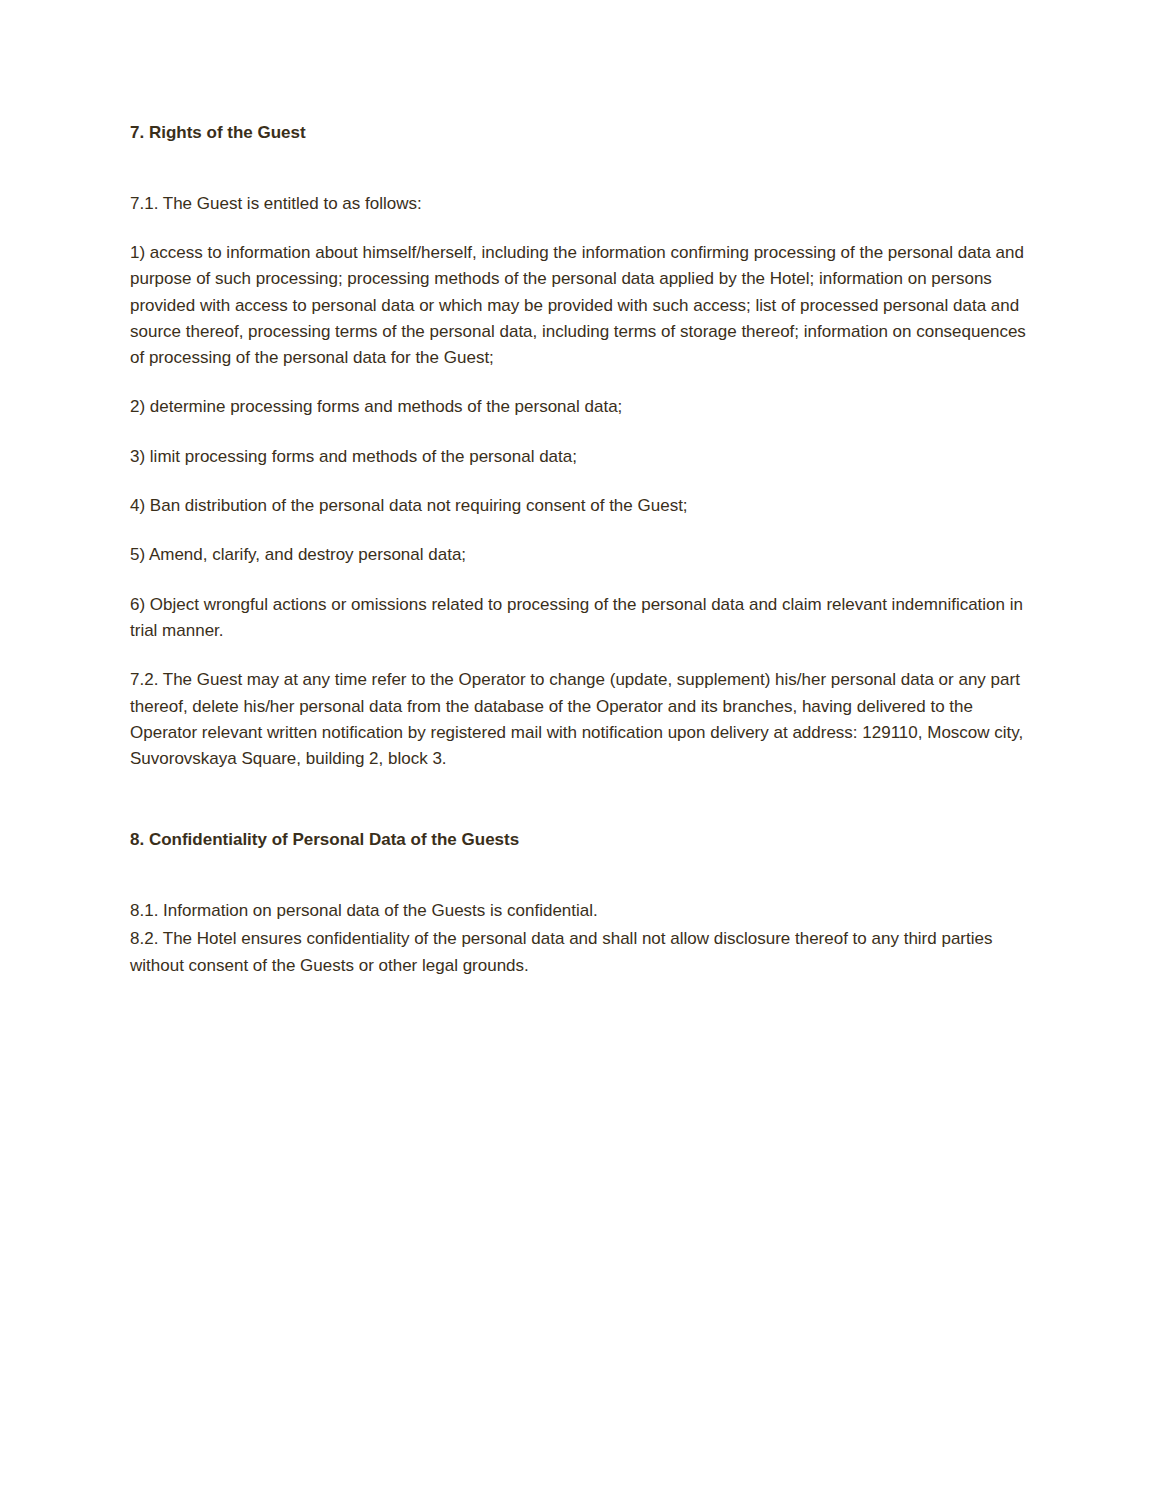7. Rights of the Guest
7.1. The Guest is entitled to as follows:
1) access to information about himself/herself, including the information confirming processing of the personal data and purpose of such processing; processing methods of the personal data applied by the Hotel; information on persons provided with access to personal data or which may be provided with such access; list of processed personal data and source thereof, processing terms of the personal data, including terms of storage thereof; information on consequences of processing of the personal data for the Guest;
2) determine processing forms and methods of the personal data;
3) limit processing forms and methods of the personal data;
4) Ban distribution of the personal data not requiring consent of the Guest;
5) Amend, clarify, and destroy personal data;
6) Object wrongful actions or omissions related to processing of the personal data and claim relevant indemnification in trial manner.
7.2. The Guest may at any time refer to the Operator to change (update, supplement) his/her personal data or any part thereof, delete his/her personal data from the database of the Operator and its branches, having delivered to the Operator relevant written notification by registered mail with notification upon delivery at address: 129110, Moscow city, Suvorovskaya Square, building 2, block 3.
8. Confidentiality of Personal Data of the Guests
8.1. Information on personal data of the Guests is confidential.
8.2. The Hotel ensures confidentiality of the personal data and shall not allow disclosure thereof to any third parties without consent of the Guests or other legal grounds.